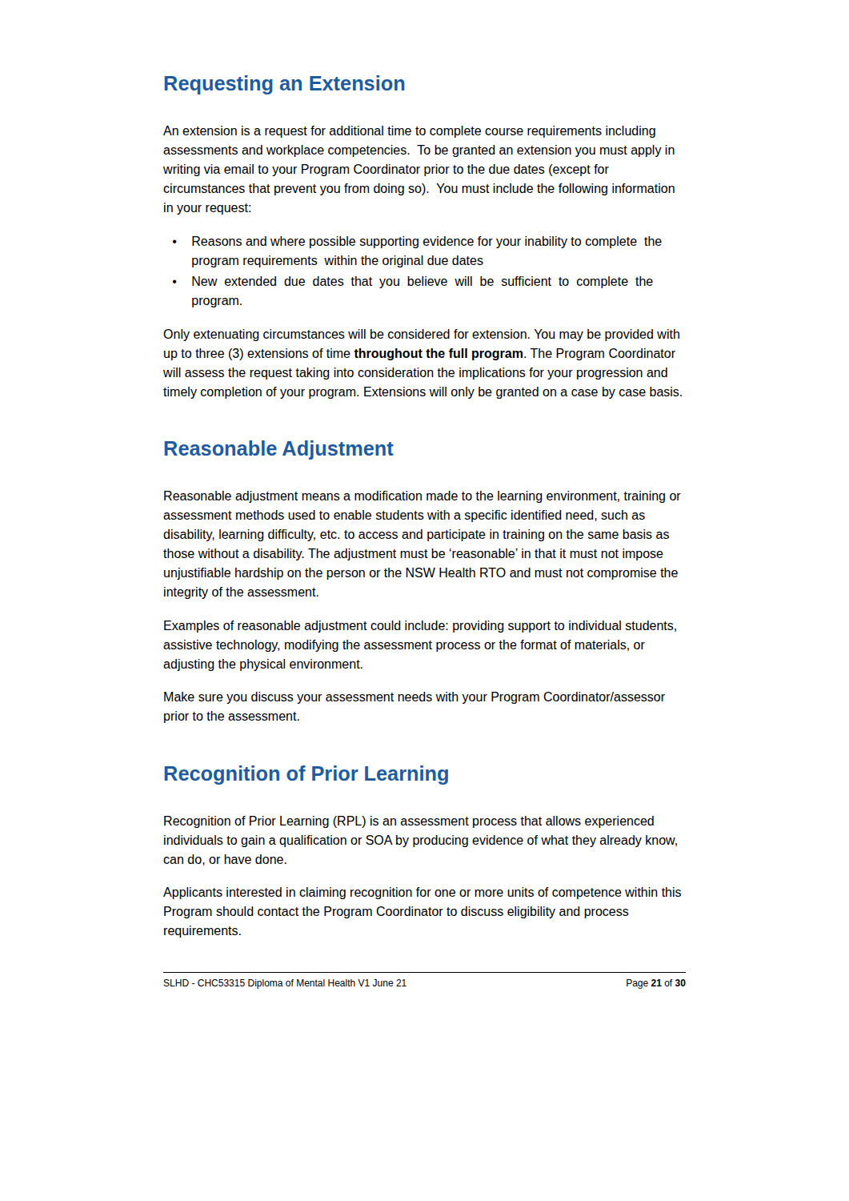Requesting an Extension
An extension is a request for additional time to complete course requirements including assessments and workplace competencies. To be granted an extension you must apply in writing via email to your Program Coordinator prior to the due dates (except for circumstances that prevent you from doing so). You must include the following information in your request:
Reasons and where possible supporting evidence for your inability to complete the program requirements within the original due dates
New extended due dates that you believe will be sufficient to complete the program.
Only extenuating circumstances will be considered for extension. You may be provided with up to three (3) extensions of time throughout the full program. The Program Coordinator will assess the request taking into consideration the implications for your progression and timely completion of your program. Extensions will only be granted on a case by case basis.
Reasonable Adjustment
Reasonable adjustment means a modification made to the learning environment, training or assessment methods used to enable students with a specific identified need, such as disability, learning difficulty, etc. to access and participate in training on the same basis as those without a disability. The adjustment must be ‘reasonable’ in that it must not impose unjustifiable hardship on the person or the NSW Health RTO and must not compromise the integrity of the assessment.
Examples of reasonable adjustment could include: providing support to individual students, assistive technology, modifying the assessment process or the format of materials, or adjusting the physical environment.
Make sure you discuss your assessment needs with your Program Coordinator/assessor prior to the assessment.
Recognition of Prior Learning
Recognition of Prior Learning (RPL) is an assessment process that allows experienced individuals to gain a qualification or SOA by producing evidence of what they already know, can do, or have done.
Applicants interested in claiming recognition for one or more units of competence within this Program should contact the Program Coordinator to discuss eligibility and process requirements.
SLHD - CHC53315 Diploma of Mental Health V1 June 21 Page 21 of 30